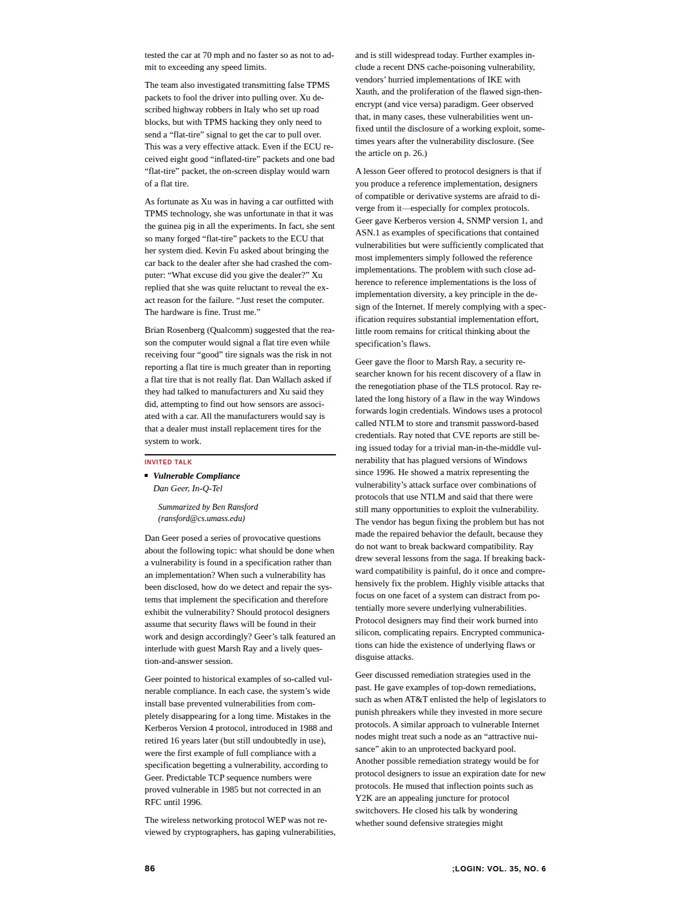tested the car at 70 mph and no faster so as not to admit to exceeding any speed limits.
The team also investigated transmitting false TPMS packets to fool the driver into pulling over. Xu described highway robbers in Italy who set up road blocks, but with TPMS hacking they only need to send a “flat-tire” signal to get the car to pull over. This was a very effective attack. Even if the ECU received eight good “inflated-tire” packets and one bad “flat-tire” packet, the on-screen display would warn of a flat tire.
As fortunate as Xu was in having a car outfitted with TPMS technology, she was unfortunate in that it was the guinea pig in all the experiments. In fact, she sent so many forged “flat-tire” packets to the ECU that her system died. Kevin Fu asked about bringing the car back to the dealer after she had crashed the computer: “What excuse did you give the dealer?” Xu replied that she was quite reluctant to reveal the exact reason for the failure. “Just reset the computer. The hardware is fine. Trust me.”
Brian Rosenberg (Qualcomm) suggested that the reason the computer would signal a flat tire even while receiving four “good” tire signals was the risk in not reporting a flat tire is much greater than in reporting a flat tire that is not really flat. Dan Wallach asked if they had talked to manufacturers and Xu said they did, attempting to find out how sensors are associated with a car. All the manufacturers would say is that a dealer must install replacement tires for the system to work.
Invited Talk
Vulnerable Compliance Dan Geer, In-Q-Tel
Summarized by Ben Ransford (ransford@cs.umass.edu)
Dan Geer posed a series of provocative questions about the following topic: what should be done when a vulnerability is found in a specification rather than an implementation? When such a vulnerability has been disclosed, how do we detect and repair the systems that implement the specification and therefore exhibit the vulnerability? Should protocol designers assume that security flaws will be found in their work and design accordingly? Geer’s talk featured an interlude with guest Marsh Ray and a lively question-and-answer session.
Geer pointed to historical examples of so-called vulnerable compliance. In each case, the system’s wide install base prevented vulnerabilities from completely disappearing for a long time. Mistakes in the Kerberos Version 4 protocol, introduced in 1988 and retired 16 years later (but still undoubtedly in use), were the first example of full compliance with a specification begetting a vulnerability, according to Geer. Predictable TCP sequence numbers were proved vulnerable in 1985 but not corrected in an RFC until 1996.
The wireless networking protocol WEP was not reviewed by cryptographers, has gaping vulnerabilities, and is still widespread today. Further examples include a recent DNS cache-poisoning vulnerability, vendors’ hurried implementations of IKE with Xauth, and the proliferation of the flawed sign-then-encrypt (and vice versa) paradigm. Geer observed that, in many cases, these vulnerabilities went unfixed until the disclosure of a working exploit, sometimes years after the vulnerability disclosure. (See the article on p. 26.)
A lesson Geer offered to protocol designers is that if you produce a reference implementation, designers of compatible or derivative systems are afraid to diverge from it—especially for complex protocols. Geer gave Kerberos version 4, SNMP version 1, and ASN.1 as examples of specifications that contained vulnerabilities but were sufficiently complicated that most implementers simply followed the reference implementations. The problem with such close adherence to reference implementations is the loss of implementation diversity, a key principle in the design of the Internet. If merely complying with a specification requires substantial implementation effort, little room remains for critical thinking about the specification’s flaws.
Geer gave the floor to Marsh Ray, a security researcher known for his recent discovery of a flaw in the renegotiation phase of the TLS protocol. Ray related the long history of a flaw in the way Windows forwards login credentials. Windows uses a protocol called NTLM to store and transmit password-based credentials. Ray noted that CVE reports are still being issued today for a trivial man-in-the-middle vulnerability that has plagued versions of Windows since 1996. He showed a matrix representing the vulnerability’s attack surface over combinations of protocols that use NTLM and said that there were still many opportunities to exploit the vulnerability. The vendor has begun fixing the problem but has not made the repaired behavior the default, because they do not want to break backward compatibility. Ray drew several lessons from the saga. If breaking backward compatibility is painful, do it once and comprehensively fix the problem. Highly visible attacks that focus on one facet of a system can distract from potentially more severe underlying vulnerabilities. Protocol designers may find their work burned into silicon, complicating repairs. Encrypted communications can hide the existence of underlying flaws or disguise attacks.
Geer discussed remediation strategies used in the past. He gave examples of top-down remediations, such as when AT&T enlisted the help of legislators to punish phreakers while they invested in more secure protocols. A similar approach to vulnerable Internet nodes might treat such a node as an “attractive nuisance” akin to an unprotected backyard pool. Another possible remediation strategy would be for protocol designers to issue an expiration date for new protocols. He mused that inflection points such as Y2K are an appealing juncture for protocol switchovers. He closed his talk by wondering whether sound defensive strategies might
86 ;login: vol. 35, no. 6